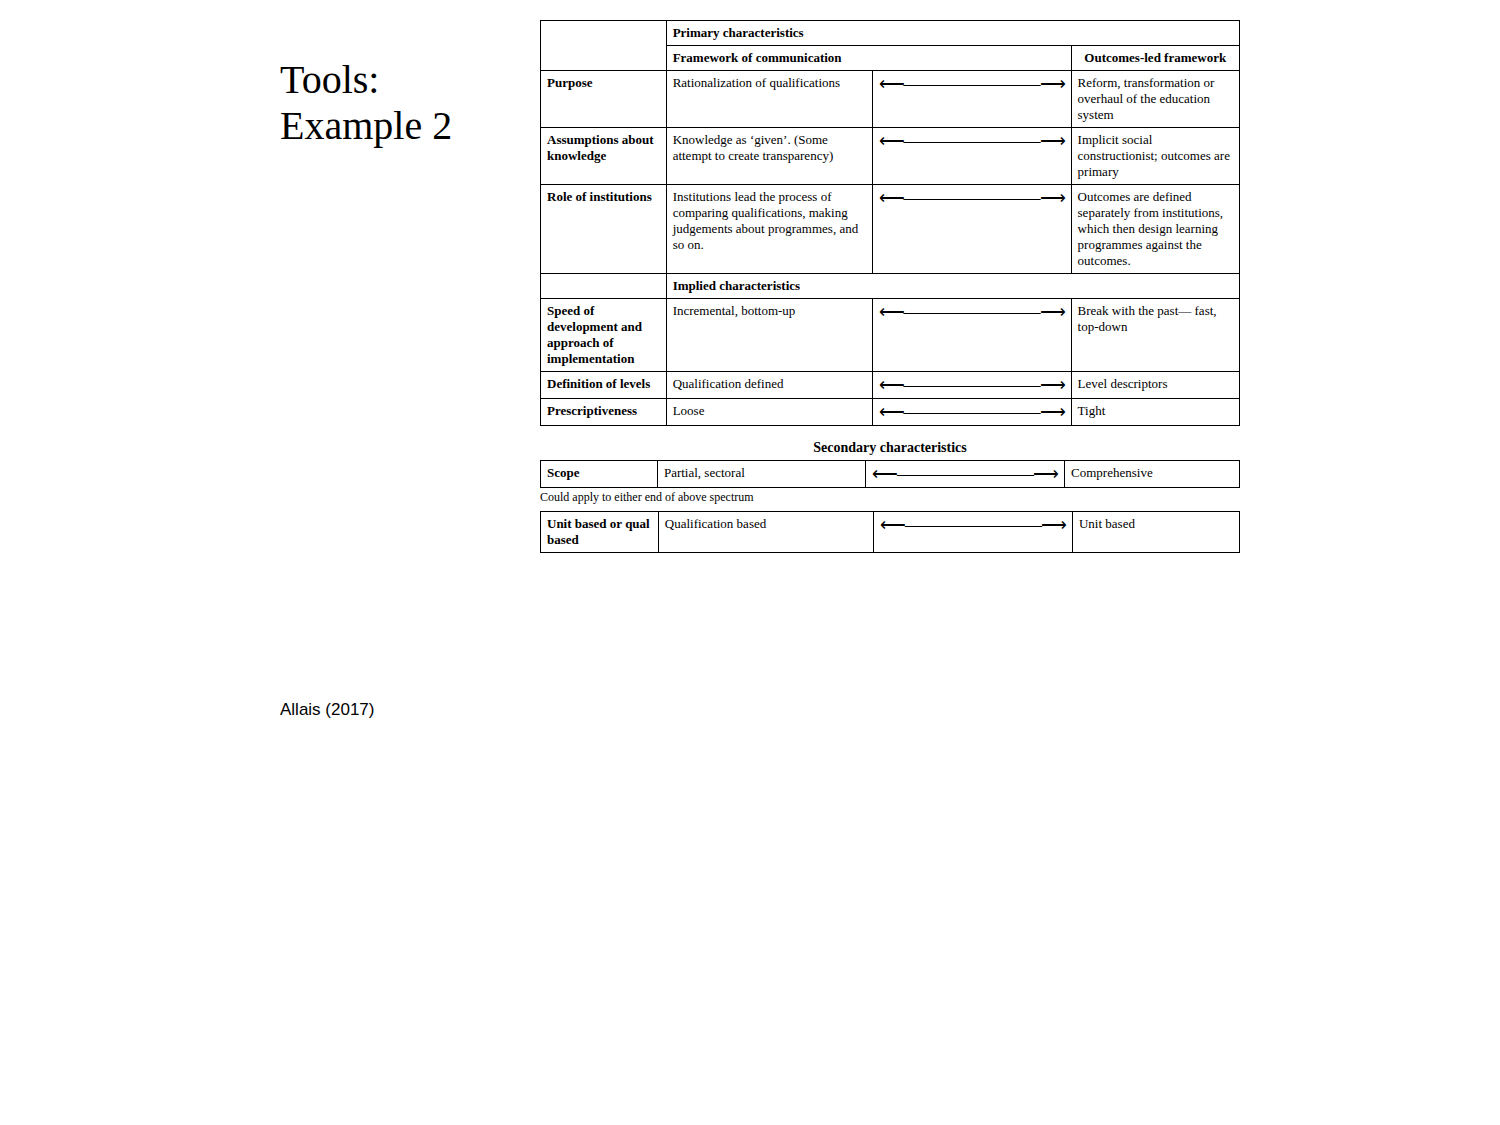Tools:
Example 2
| | Primary characteristics |
| | Framework of communication | Outcomes-led framework |
| Purpose | Rationalization of qualifications | ⟵————————⟶ | Reform, transformation or overhaul of the education system |
| Assumptions about knowledge | Knowledge as ‘given’. (Some attempt to create transparency) | ⟵————————⟶ | Implicit social constructionist; outcomes are primary |
| Role of institutions | Institutions lead the process of comparing qualifications, making judgements about programmes, and so on. | ⟵————————⟶ | Outcomes are defined separately from institutions, which then design learning programmes against the outcomes. |
| | Implied characteristics |
| Speed of development and approach of implementation | Incremental, bottom-up | ⟵————————⟶ | Break with the past— fast, top-down |
| Definition of levels | Qualification defined | ⟵————————⟶ | Level descriptors |
| Prescriptiveness | Loose | ⟵————————⟶ | Tight |
Secondary characteristics
| Scope | Partial, sectoral | ⟵————————⟶ | Comprehensive |
Could apply to either end of above spectrum
| Unit based or qual based | Qualification based | ⟵————————⟶ | Unit based |
Allais (2017)